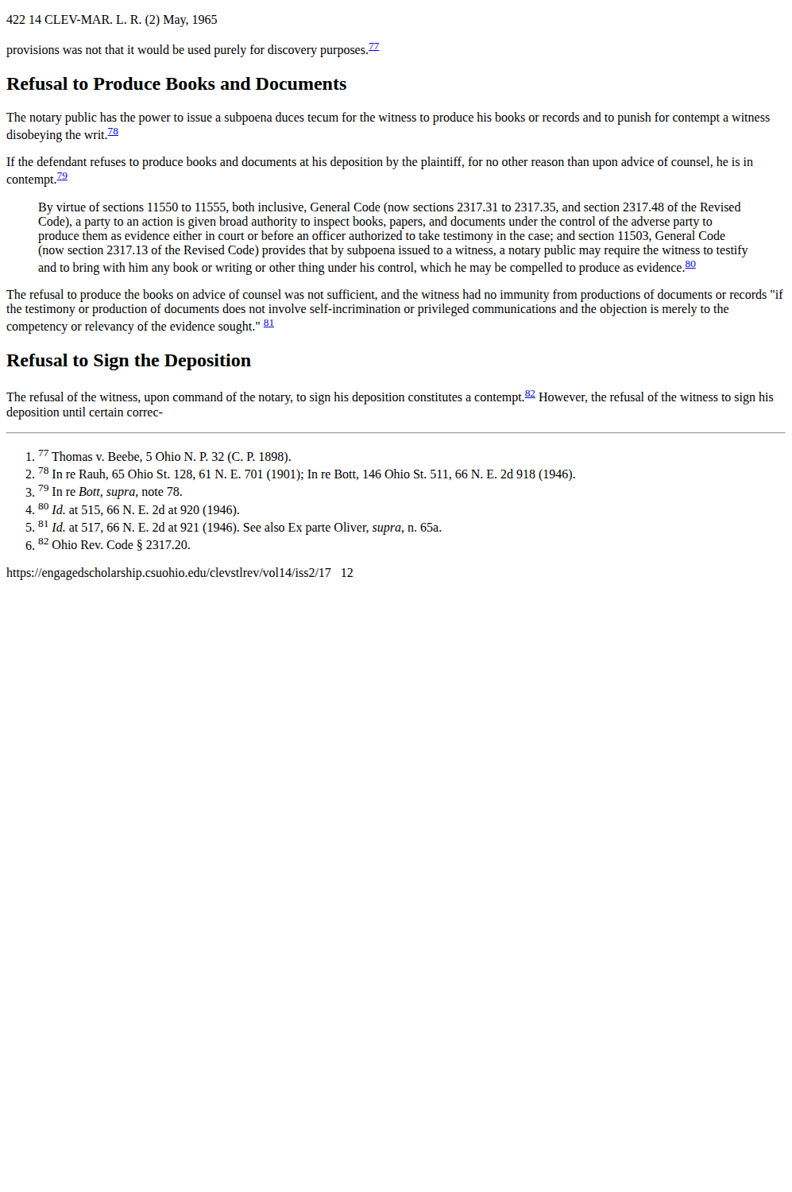422 14 CLEV-MAR. L. R. (2) May, 1965
provisions was not that it would be used purely for discovery purposes.77
Refusal to Produce Books and Documents
The notary public has the power to issue a subpoena duces tecum for the witness to produce his books or records and to punish for contempt a witness disobeying the writ.78
If the defendant refuses to produce books and documents at his deposition by the plaintiff, for no other reason than upon advice of counsel, he is in contempt.79
By virtue of sections 11550 to 11555, both inclusive, General Code (now sections 2317.31 to 2317.35, and section 2317.48 of the Revised Code), a party to an action is given broad authority to inspect books, papers, and documents under the control of the adverse party to produce them as evidence either in court or before an officer authorized to take testimony in the case; and section 11503, General Code (now section 2317.13 of the Revised Code) provides that by subpoena issued to a witness, a notary public may require the witness to testify and to bring with him any book or writing or other thing under his control, which he may be compelled to produce as evidence.80
The refusal to produce the books on advice of counsel was not sufficient, and the witness had no immunity from productions of documents or records "if the testimony or production of documents does not involve self-incrimination or privileged communications and the objection is merely to the competency or relevancy of the evidence sought." 81
Refusal to Sign the Deposition
The refusal of the witness, upon command of the notary, to sign his deposition constitutes a contempt.82 However, the refusal of the witness to sign his deposition until certain correc-
77 Thomas v. Beebe, 5 Ohio N. P. 32 (C. P. 1898).
78 In re Rauh, 65 Ohio St. 128, 61 N. E. 701 (1901); In re Bott, 146 Ohio St. 511, 66 N. E. 2d 918 (1946).
79 In re Bott, supra, note 78.
80 Id. at 515, 66 N. E. 2d at 920 (1946).
81 Id. at 517, 66 N. E. 2d at 921 (1946). See also Ex parte Oliver, supra, n. 65a.
82 Ohio Rev. Code § 2317.20.
https://engagedscholarship.csuohio.edu/clevstlrev/vol14/iss2/17 12